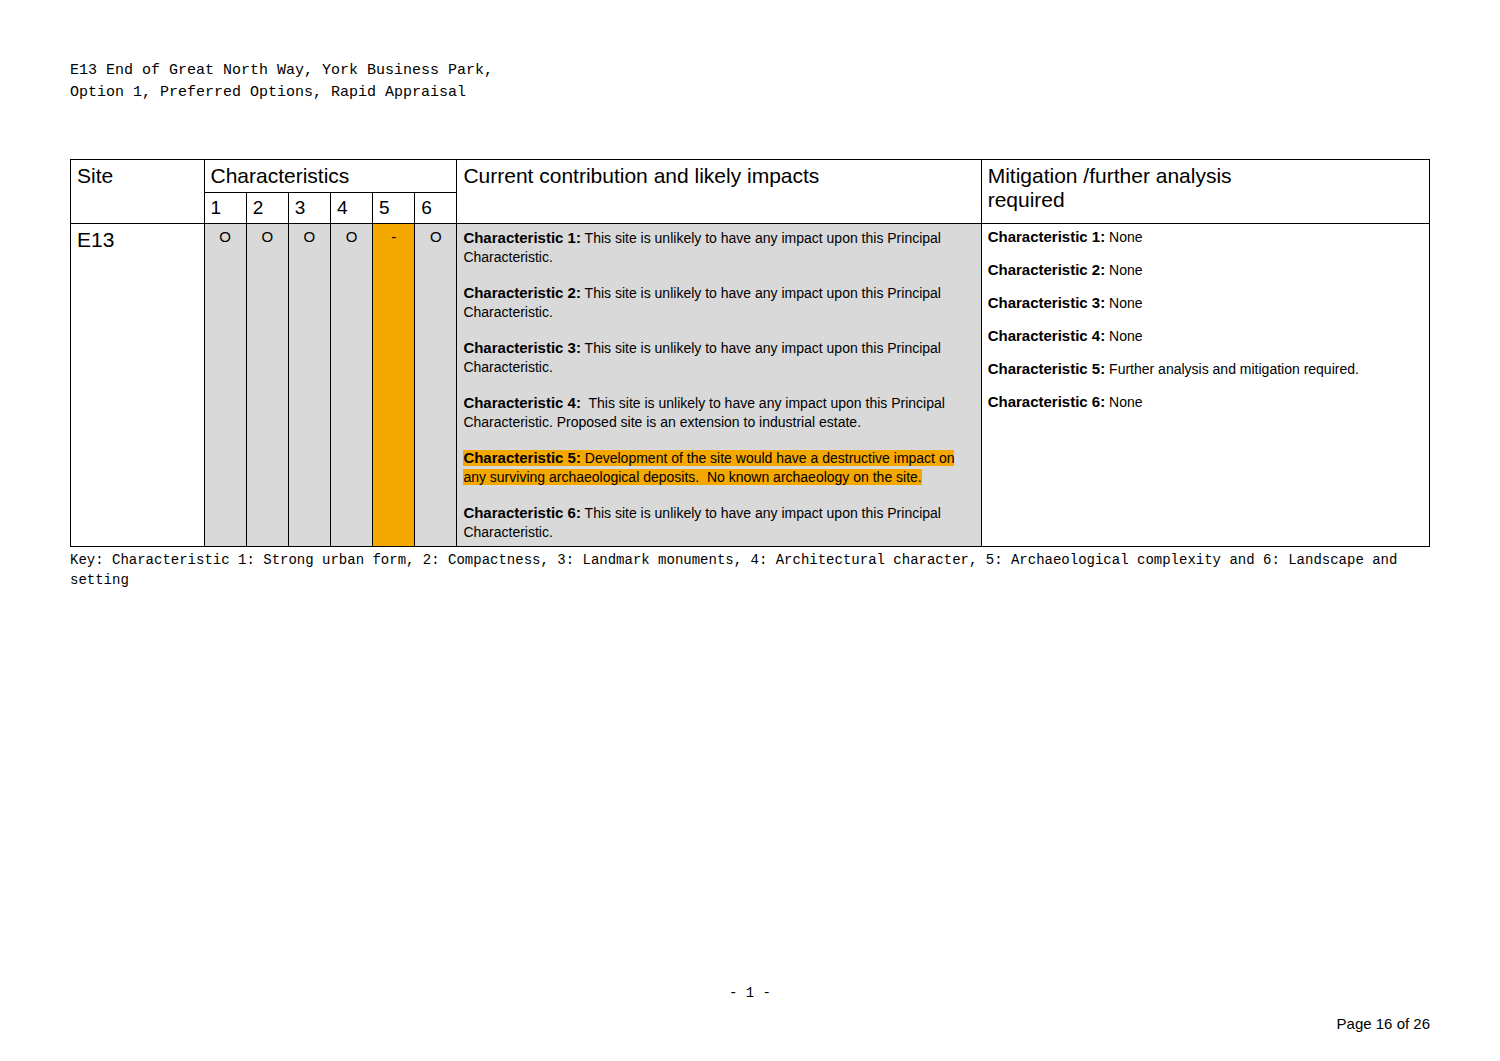E13 End of Great North Way, York Business Park, Option 1, Preferred Options, Rapid Appraisal
| Site | Characteristics | Current contribution and likely impacts | Mitigation /further analysis required |
| --- | --- | --- | --- |
| 1 | 2 | 3 | 4 | 5 | 6 |
| E13 | O | O | O | O | - | O | Characteristic 1: This site is unlikely to have any impact upon this Principal Characteristic. Characteristic 2: This site is unlikely to have any impact upon this Principal Characteristic. Characteristic 3: This site is unlikely to have any impact upon this Principal Characteristic. Characteristic 4: This site is unlikely to have any impact upon this Principal Characteristic. Proposed site is an extension to industrial estate. Characteristic 5: Development of the site would have a destructive impact on any surviving archaeological deposits. No known archaeology on the site. Characteristic 6: This site is unlikely to have any impact upon this Principal Characteristic. | Characteristic 1: None Characteristic 2: None Characteristic 3: None Characteristic 4: None Characteristic 5: Further analysis and mitigation required. Characteristic 6: None |
Key: Characteristic 1: Strong urban form, 2: Compactness, 3: Landmark monuments, 4: Architectural character, 5: Archaeological complexity and 6: Landscape and setting
- 1 -
Page 16 of 26